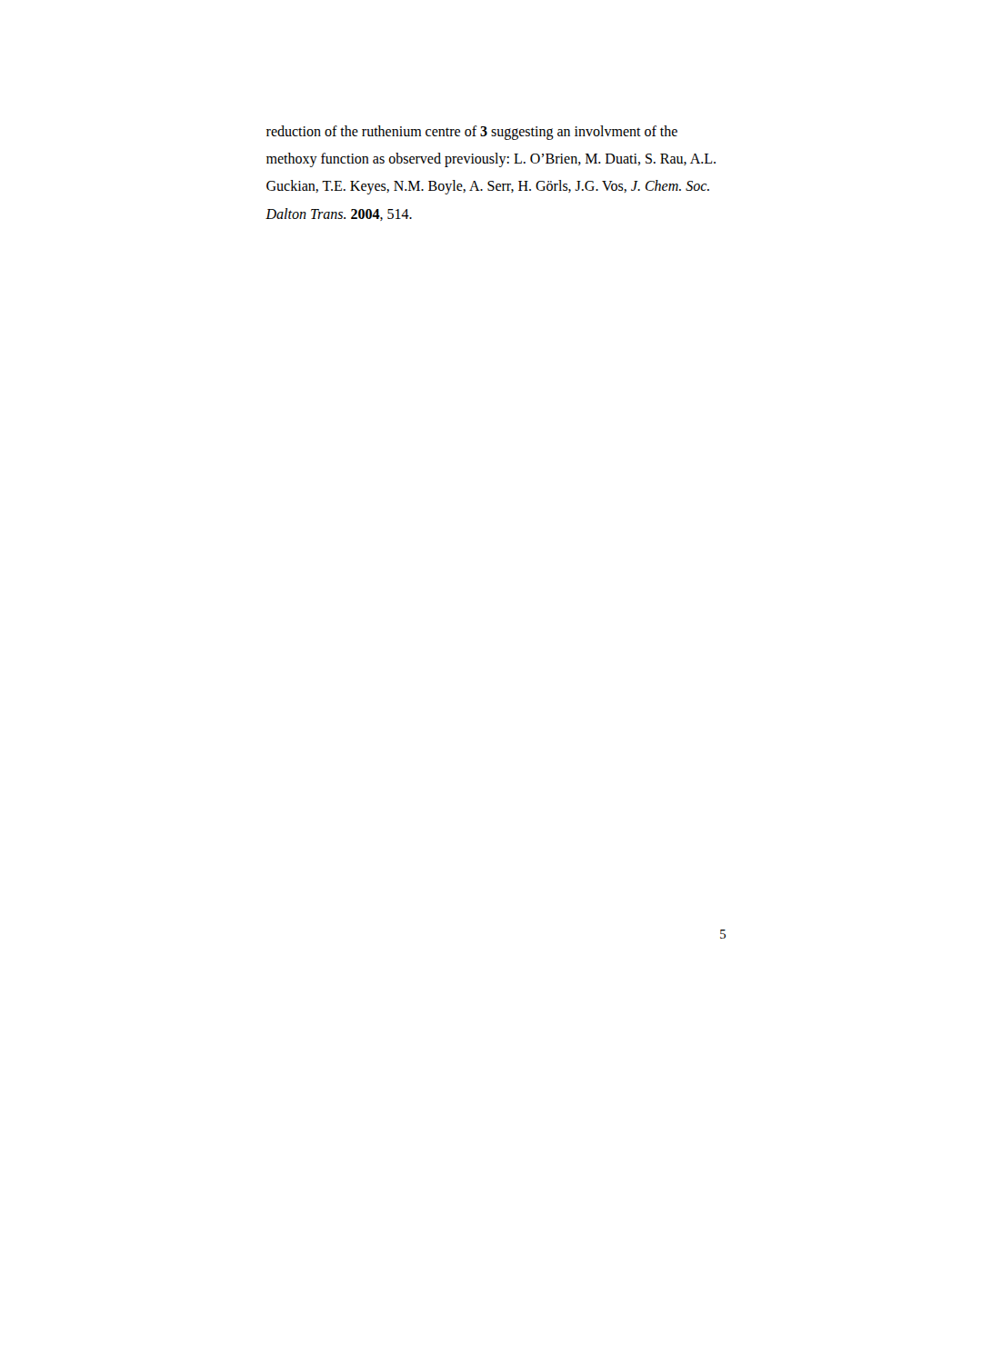reduction of the ruthenium centre of 3 suggesting an involvment of the methoxy function as observed previously: L. O’Brien, M. Duati, S. Rau, A.L. Guckian, T.E. Keyes, N.M. Boyle, A. Serr, H. Görls, J.G. Vos, J. Chem. Soc. Dalton Trans. 2004, 514.
5